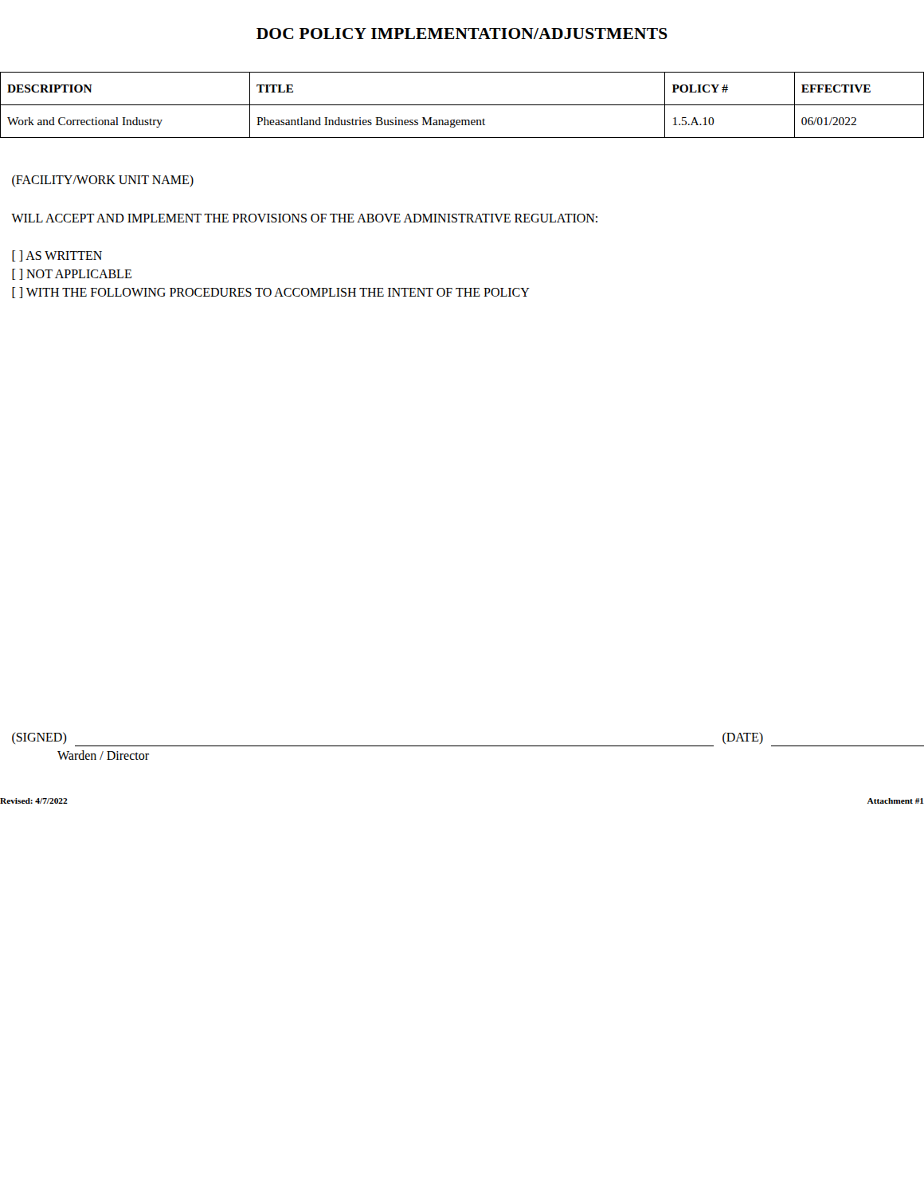DOC POLICY IMPLEMENTATION/ADJUSTMENTS
| DESCRIPTION | TITLE | POLICY # | EFFECTIVE |
| --- | --- | --- | --- |
| Work and Correctional Industry | Pheasantland Industries Business Management | 1.5.A.10 | 06/01/2022 |
(FACILITY/WORK UNIT NAME)
WILL ACCEPT AND IMPLEMENT THE PROVISIONS OF THE ABOVE ADMINISTRATIVE REGULATION:
[ ] AS WRITTEN
[ ] NOT APPLICABLE
[ ] WITH THE FOLLOWING PROCEDURES TO ACCOMPLISH THE INTENT OF THE POLICY
(SIGNED) (DATE)
Warden / Director
Revised: 4/7/2022 Attachment #1